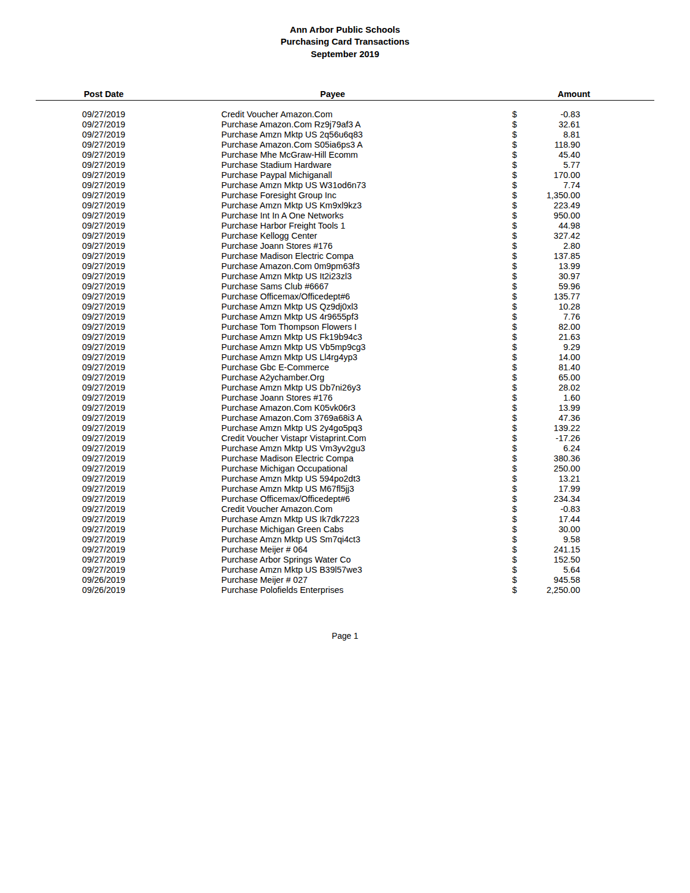Ann Arbor Public Schools
Purchasing Card Transactions
September 2019
| Post Date | Payee | Amount |
| --- | --- | --- |
| 09/27/2019 | Credit Voucher Amazon.Com | $ | -0.83 |
| 09/27/2019 | Purchase Amazon.Com Rz9j79af3 A | $ | 32.61 |
| 09/27/2019 | Purchase Amzn Mktp US 2q56u6q83 | $ | 8.81 |
| 09/27/2019 | Purchase Amazon.Com S05ia6ps3 A | $ | 118.90 |
| 09/27/2019 | Purchase Mhe McGraw-Hill Ecomm | $ | 45.40 |
| 09/27/2019 | Purchase Stadium Hardware | $ | 5.77 |
| 09/27/2019 | Purchase Paypal Michiganall | $ | 170.00 |
| 09/27/2019 | Purchase Amzn Mktp US W31od6n73 | $ | 7.74 |
| 09/27/2019 | Purchase Foresight Group Inc | $ | 1,350.00 |
| 09/27/2019 | Purchase Amzn Mktp US Km9xl9kz3 | $ | 223.49 |
| 09/27/2019 | Purchase Int In A One Networks | $ | 950.00 |
| 09/27/2019 | Purchase Harbor Freight Tools 1 | $ | 44.98 |
| 09/27/2019 | Purchase Kellogg Center | $ | 327.42 |
| 09/27/2019 | Purchase Joann Stores #176 | $ | 2.80 |
| 09/27/2019 | Purchase Madison Electric Compa | $ | 137.85 |
| 09/27/2019 | Purchase Amazon.Com 0m9pm63f3 | $ | 13.99 |
| 09/27/2019 | Purchase Amzn Mktp US It2i23zl3 | $ | 30.97 |
| 09/27/2019 | Purchase Sams Club #6667 | $ | 59.96 |
| 09/27/2019 | Purchase Officemax/Officedept#6 | $ | 135.77 |
| 09/27/2019 | Purchase Amzn Mktp US Qz9dj0xl3 | $ | 10.28 |
| 09/27/2019 | Purchase Amzn Mktp US 4r9655pf3 | $ | 7.76 |
| 09/27/2019 | Purchase Tom Thompson Flowers I | $ | 82.00 |
| 09/27/2019 | Purchase Amzn Mktp US Fk19b94c3 | $ | 21.63 |
| 09/27/2019 | Purchase Amzn Mktp US Vb5mp9cg3 | $ | 9.29 |
| 09/27/2019 | Purchase Amzn Mktp US Ll4rg4yp3 | $ | 14.00 |
| 09/27/2019 | Purchase Gbc E-Commerce | $ | 81.40 |
| 09/27/2019 | Purchase A2ychamber.Org | $ | 65.00 |
| 09/27/2019 | Purchase Amzn Mktp US Db7ni26y3 | $ | 28.02 |
| 09/27/2019 | Purchase Joann Stores #176 | $ | 1.60 |
| 09/27/2019 | Purchase Amazon.Com K05vk06r3 | $ | 13.99 |
| 09/27/2019 | Purchase Amazon.Com 3769a68i3 A | $ | 47.36 |
| 09/27/2019 | Purchase Amzn Mktp US 2y4go5pq3 | $ | 139.22 |
| 09/27/2019 | Credit Voucher Vistapr Vistaprint.Com | $ | -17.26 |
| 09/27/2019 | Purchase Amzn Mktp US Vm3yv2gu3 | $ | 6.24 |
| 09/27/2019 | Purchase Madison Electric Compa | $ | 380.36 |
| 09/27/2019 | Purchase Michigan Occupational | $ | 250.00 |
| 09/27/2019 | Purchase Amzn Mktp US 594po2dt3 | $ | 13.21 |
| 09/27/2019 | Purchase Amzn Mktp US M67fl5jj3 | $ | 17.99 |
| 09/27/2019 | Purchase Officemax/Officedept#6 | $ | 234.34 |
| 09/27/2019 | Credit Voucher Amazon.Com | $ | -0.83 |
| 09/27/2019 | Purchase Amzn Mktp US Ik7dk7223 | $ | 17.44 |
| 09/27/2019 | Purchase Michigan Green Cabs | $ | 30.00 |
| 09/27/2019 | Purchase Amzn Mktp US Sm7qi4ct3 | $ | 9.58 |
| 09/27/2019 | Purchase Meijer # 064 | $ | 241.15 |
| 09/27/2019 | Purchase Arbor Springs Water Co | $ | 152.50 |
| 09/27/2019 | Purchase Amzn Mktp US B39l57we3 | $ | 5.64 |
| 09/26/2019 | Purchase Meijer # 027 | $ | 945.58 |
| 09/26/2019 | Purchase Polofields Enterprises | $ | 2,250.00 |
Page 1